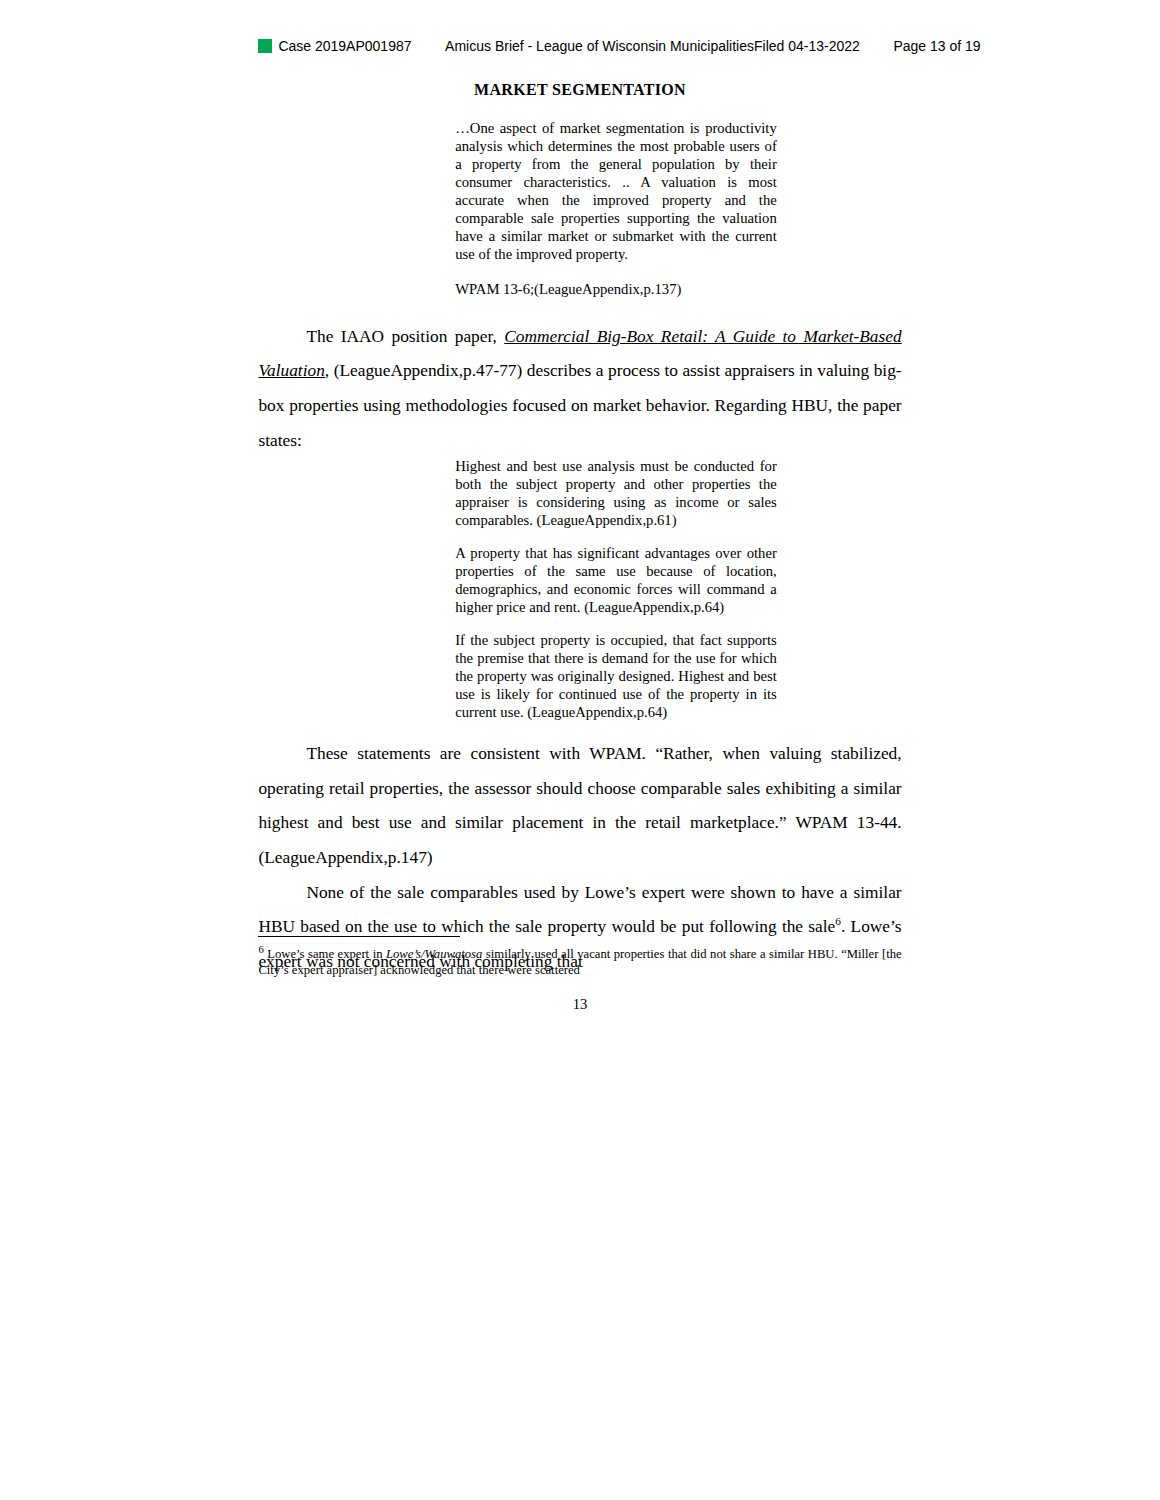Case 2019AP001987 Amicus Brief - League of Wisconsin Municipalities Filed 04-13-2022 Page 13 of 19
MARKET SEGMENTATION
…One aspect of market segmentation is productivity analysis which determines the most probable users of a property from the general population by their consumer characteristics. .. A valuation is most accurate when the improved property and the comparable sale properties supporting the valuation have a similar market or submarket with the current use of the improved property.
WPAM 13-6;(LeagueAppendix,p.137)
The IAAO position paper, Commercial Big-Box Retail: A Guide to Market-Based Valuation, (LeagueAppendix,p.47-77) describes a process to assist appraisers in valuing big-box properties using methodologies focused on market behavior. Regarding HBU, the paper states:
Highest and best use analysis must be conducted for both the subject property and other properties the appraiser is considering using as income or sales comparables. (LeagueAppendix,p.61)
A property that has significant advantages over other properties of the same use because of location, demographics, and economic forces will command a higher price and rent. (LeagueAppendix,p.64)
If the subject property is occupied, that fact supports the premise that there is demand for the use for which the property was originally designed. Highest and best use is likely for continued use of the property in its current use. (LeagueAppendix,p.64)
These statements are consistent with WPAM. “Rather, when valuing stabilized, operating retail properties, the assessor should choose comparable sales exhibiting a similar highest and best use and similar placement in the retail marketplace.” WPAM 13-44. (LeagueAppendix,p.147)
None of the sale comparables used by Lowe’s expert were shown to have a similar HBU based on the use to which the sale property would be put following the sale6. Lowe’s expert was not concerned with completing that
6 Lowe’s same expert in Lowe’s/Wauwatosa similarly used all vacant properties that did not share a similar HBU. “Miller [the City’s expert appraiser] acknowledged that there were scattered
13